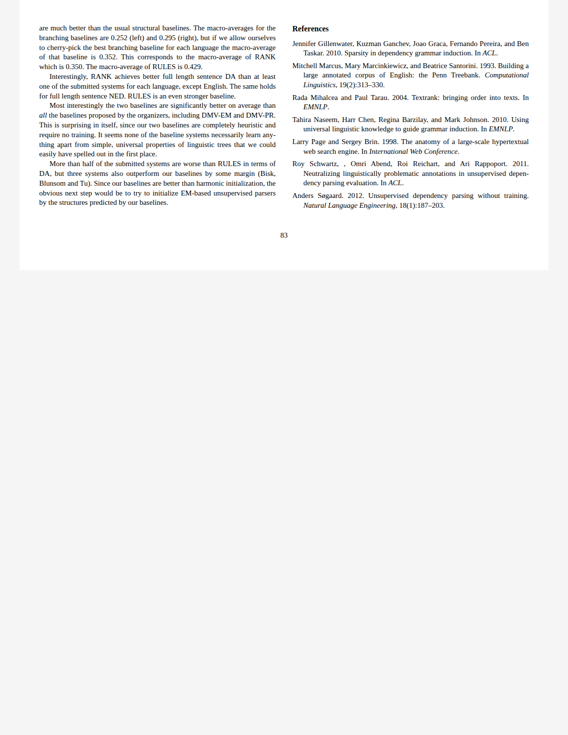are much better than the usual structural baselines. The macro-averages for the branching baselines are 0.252 (left) and 0.295 (right), but if we allow ourselves to cherry-pick the best branching baseline for each language the macro-average of that baseline is 0.352. This corresponds to the macro-average of RANK which is 0.350. The macro-average of RULES is 0.429.
Interestingly, RANK achieves better full length sentence DA than at least one of the submitted systems for each language, except English. The same holds for full length sentence NED. RULES is an even stronger baseline.
Most interestingly the two baselines are significantly better on average than all the baselines proposed by the organizers, including DMV-EM and DMV-PR. This is surprising in itself, since our two baselines are completely heuristic and require no training. It seems none of the baseline systems necessarily learn anything apart from simple, universal properties of linguistic trees that we could easily have spelled out in the first place.
More than half of the submitted systems are worse than RULES in terms of DA, but three systems also outperform our baselines by some margin (Bisk, Blunsom and Tu). Since our baselines are better than harmonic initialization, the obvious next step would be to try to initialize EM-based unsupervised parsers by the structures predicted by our baselines.
References
Jennifer Gillenwater, Kuzman Ganchev, Joao Graca, Fernando Pereira, and Ben Taskar. 2010. Sparsity in dependency grammar induction. In ACL.
Mitchell Marcus, Mary Marcinkiewicz, and Beatrice Santorini. 1993. Building a large annotated corpus of English: the Penn Treebank. Computational Linguistics, 19(2):313–330.
Rada Mihalcea and Paul Tarau. 2004. Textrank: bringing order into texts. In EMNLP.
Tahira Naseem, Harr Chen, Regina Barzilay, and Mark Johnson. 2010. Using universal linguistic knowledge to guide grammar induction. In EMNLP.
Larry Page and Sergey Brin. 1998. The anatomy of a large-scale hypertextual web search engine. In International Web Conference.
Roy Schwartz, , Omri Abend, Roi Reichart, and Ari Rappoport. 2011. Neutralizing linguistically problematic annotations in unsupervised dependency parsing evaluation. In ACL.
Anders Søgaard. 2012. Unsupervised dependency parsing without training. Natural Language Engineering, 18(1):187–203.
83